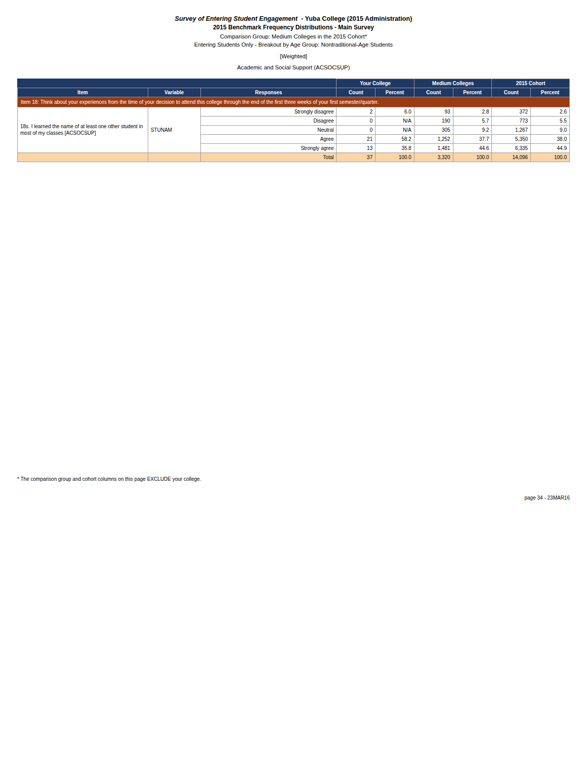Survey of Entering Student Engagement - Yuba College (2015 Administration)
2015 Benchmark Frequency Distributions - Main Survey
Comparison Group: Medium Colleges in the 2015 Cohort*
Entering Students Only - Breakout by Age Group: Nontraditional-Age Students
[Weighted]
Academic and Social Support (ACSOCSUP)
| | Your College | Medium Colleges | 2015 Cohort |
| --- | --- | --- | --- |
| Item | Variable | Responses | Count | Percent | Count | Percent | Count | Percent |
| Item 18: Think about your experiences from the time of your decision to attend this college through the end of the first three weeks of your first semester/quarter. |
| 18s. I learned the name of at least one other student in most of my classes [ACSOCSUP] | STUNAM | Strongly disagree | 2 | 6.0 | 93 | 2.8 | 372 | 2.6 |
| Disagree | 0 | N/A | 190 | 5.7 | 773 | 5.5 |
| Neutral | 0 | N/A | 305 | 9.2 | 1,267 | 9.0 |
| Agree | 21 | 58.2 | 1,252 | 37.7 | 5,350 | 38.0 |
| Strongly agree | 13 | 35.8 | 1,481 | 44.6 | 6,335 | 44.9 |
| | | Total | 37 | 100.0 | 3,320 | 100.0 | 14,096 | 100.0 |
* The comparison group and cohort columns on this page EXCLUDE your college.
page 34 - 23MAR16